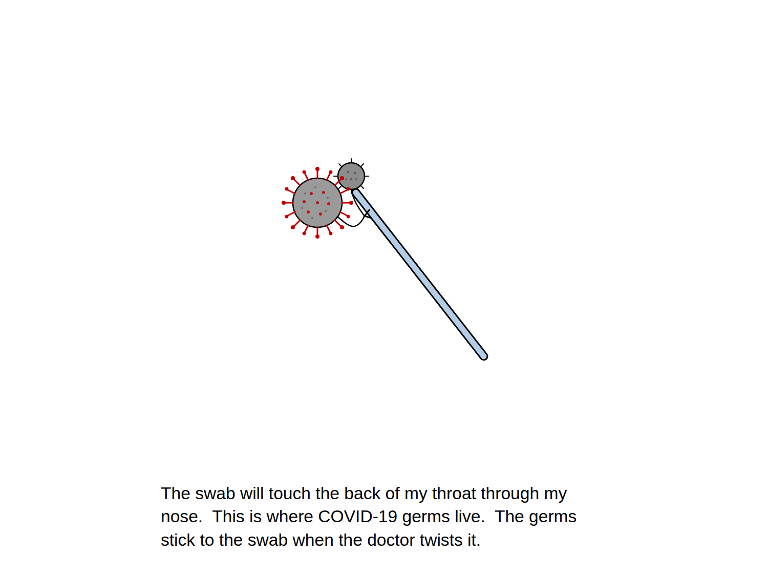Nasal swab with coronavirus germs stuck to the tip A long, thin, light blue swab stick runs diagonally from the lower right to the upper left. At the upper left end is a small grey cotton tip. Two spiky round coronavirus particles are attached near the tip: a larger grey one with red spikes and a smaller dark grey one.
The swab will touch the back of my throat through my nose. This is where COVID-19 germs live. The germs stick to the swab when the doctor twists it.